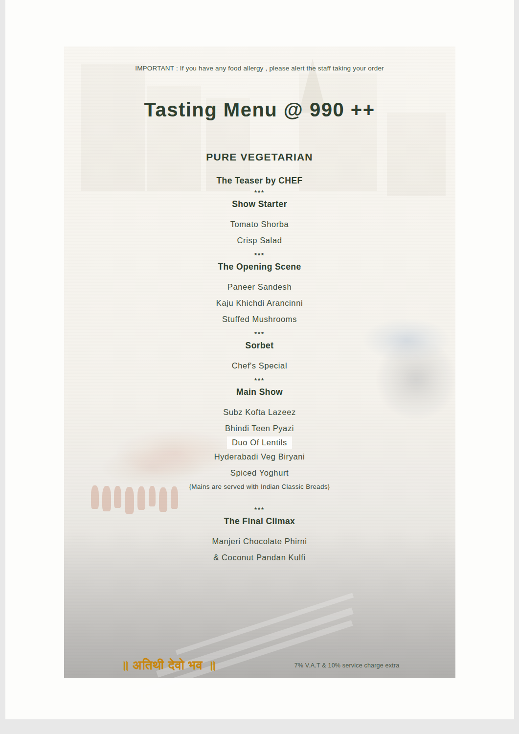IMPORTANT : If you have any food allergy , please alert the staff taking your order
Tasting Menu @ 990 ++
PURE VEGETARIAN
The Teaser by CHEF
***
Show Starter
Tomato Shorba
Crisp Salad
***
The Opening Scene
Paneer Sandesh
Kaju Khichdi Arancinni
Stuffed Mushrooms
***
Sorbet
Chef's Special
***
Main Show
Subz Kofta Lazeez
Bhindi Teen Pyazi
Duo Of Lentils
Hyderabadi Veg Biryani
Spiced Yoghurt
{Mains are served with Indian Classic Breads}
***
The Final Climax
Manjeri Chocolate Phirni
& Coconut Pandan Kulfi
॥ अतिथी देवो भव ॥
7% V.A.T & 10% service charge extra